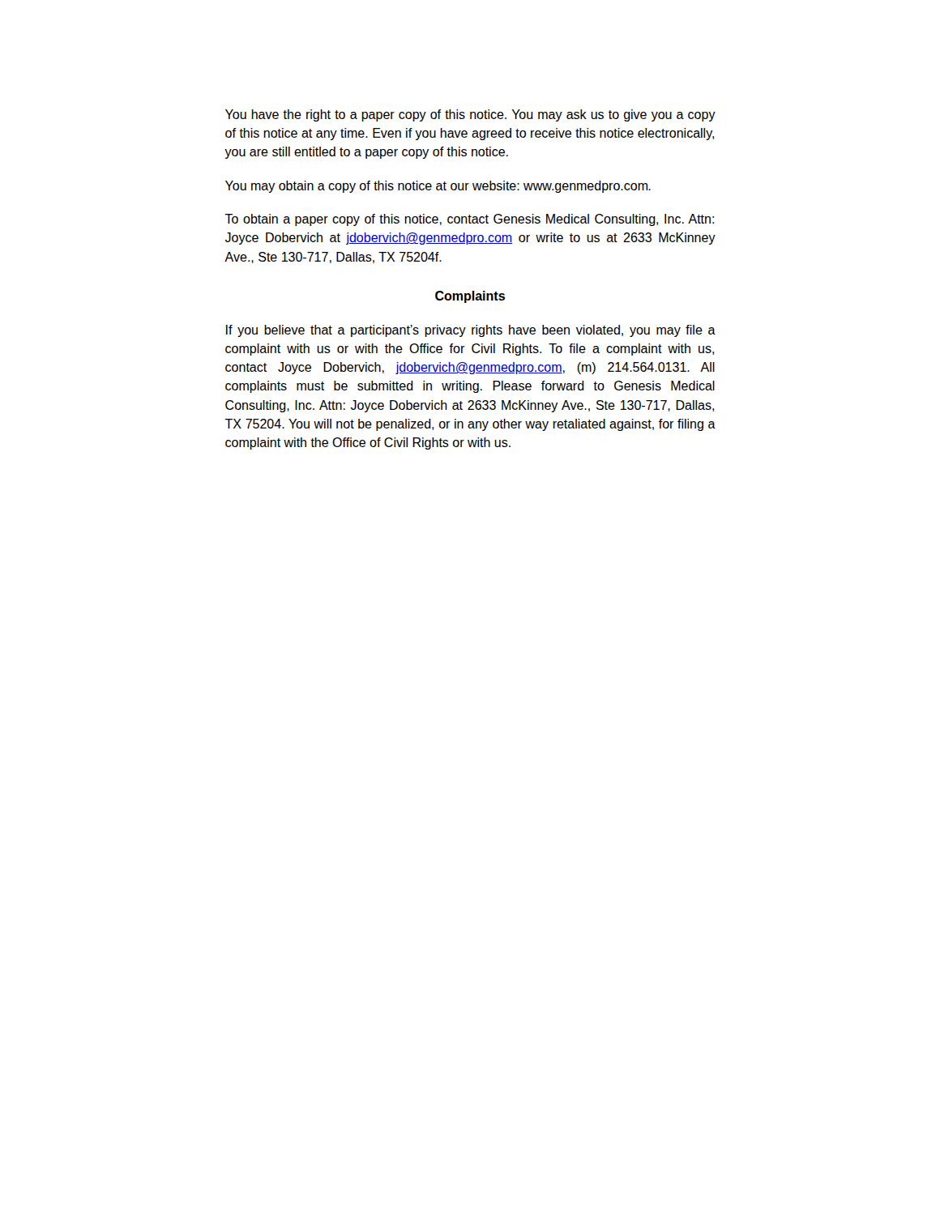You have the right to a paper copy of this notice. You may ask us to give you a copy of this notice at any time. Even if you have agreed to receive this notice electronically, you are still entitled to a paper copy of this notice.
You may obtain a copy of this notice at our website: www.genmedpro.com.
To obtain a paper copy of this notice, contact Genesis Medical Consulting, Inc. Attn: Joyce Dobervich at jdobervich@genmedpro.com or write to us at 2633 McKinney Ave., Ste 130-717, Dallas, TX 75204f.
Complaints
If you believe that a participant’s privacy rights have been violated, you may file a complaint with us or with the Office for Civil Rights. To file a complaint with us, contact Joyce Dobervich, jdobervich@genmedpro.com, (m) 214.564.0131. All complaints must be submitted in writing. Please forward to Genesis Medical Consulting, Inc. Attn: Joyce Dobervich at 2633 McKinney Ave., Ste 130-717, Dallas, TX 75204. You will not be penalized, or in any other way retaliated against, for filing a complaint with the Office of Civil Rights or with us.